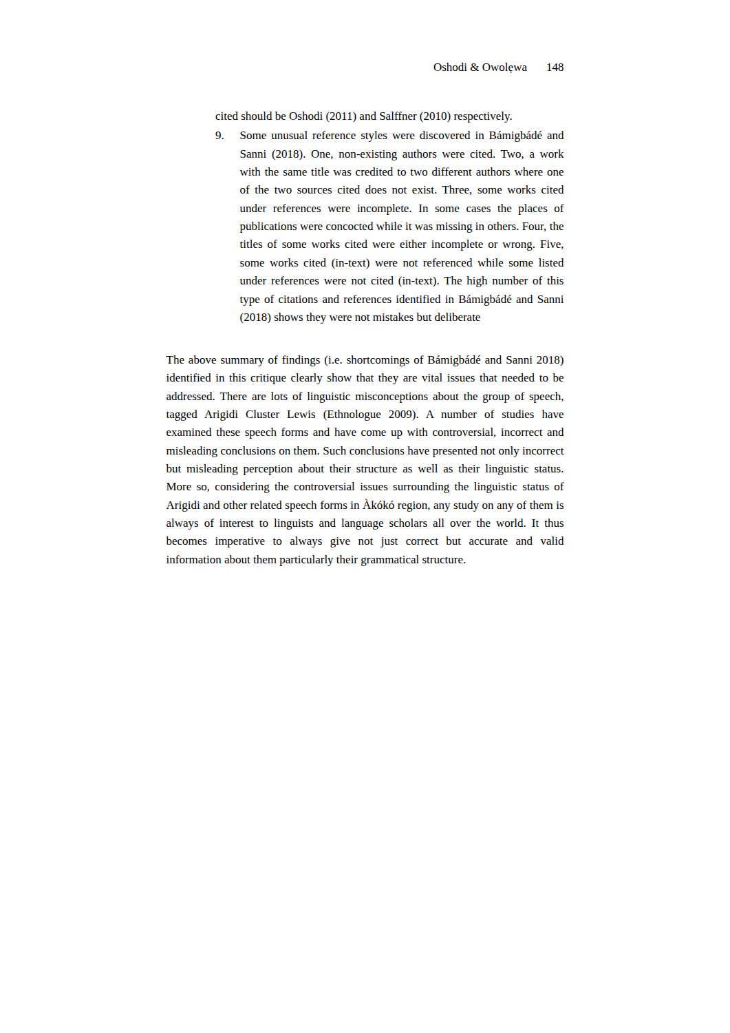Oshodi & Owolẹwa 148
cited should be Oshodi (2011) and Salffner (2010) respectively.
9. Some unusual reference styles were discovered in Bámigbádé and Sanni (2018). One, non-existing authors were cited. Two, a work with the same title was credited to two different authors where one of the two sources cited does not exist. Three, some works cited under references were incomplete. In some cases the places of publications were concocted while it was missing in others. Four, the titles of some works cited were either incomplete or wrong. Five, some works cited (in-text) were not referenced while some listed under references were not cited (in-text). The high number of this type of citations and references identified in Bámigbádé and Sanni (2018) shows they were not mistakes but deliberate
The above summary of findings (i.e. shortcomings of Bámigbádé and Sanni 2018) identified in this critique clearly show that they are vital issues that needed to be addressed. There are lots of linguistic misconceptions about the group of speech, tagged Arigidi Cluster Lewis (Ethnologue 2009). A number of studies have examined these speech forms and have come up with controversial, incorrect and misleading conclusions on them. Such conclusions have presented not only incorrect but misleading perception about their structure as well as their linguistic status. More so, considering the controversial issues surrounding the linguistic status of Arigidi and other related speech forms in Àkókó region, any study on any of them is always of interest to linguists and language scholars all over the world. It thus becomes imperative to always give not just correct but accurate and valid information about them particularly their grammatical structure.